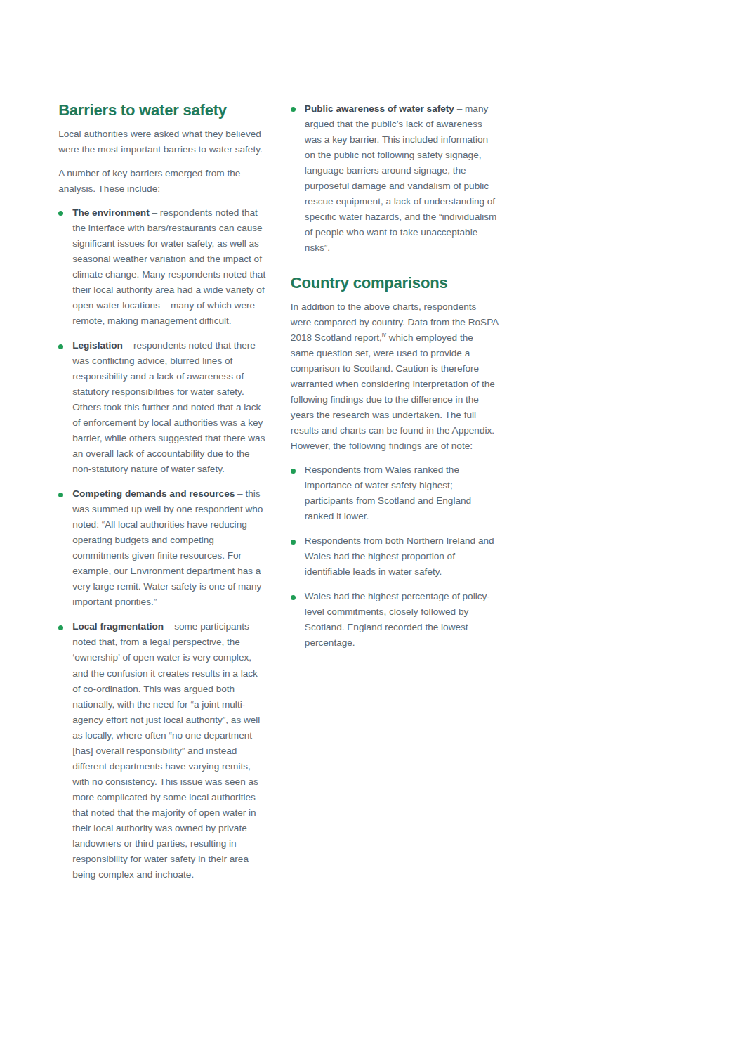Barriers to water safety
Local authorities were asked what they believed were the most important barriers to water safety.
A number of key barriers emerged from the analysis. These include:
The environment – respondents noted that the interface with bars/restaurants can cause significant issues for water safety, as well as seasonal weather variation and the impact of climate change. Many respondents noted that their local authority area had a wide variety of open water locations – many of which were remote, making management difficult.
Legislation – respondents noted that there was conflicting advice, blurred lines of responsibility and a lack of awareness of statutory responsibilities for water safety. Others took this further and noted that a lack of enforcement by local authorities was a key barrier, while others suggested that there was an overall lack of accountability due to the non-statutory nature of water safety.
Competing demands and resources – this was summed up well by one respondent who noted: “All local authorities have reducing operating budgets and competing commitments given finite resources. For example, our Environment department has a very large remit. Water safety is one of many important priorities.”
Local fragmentation – some participants noted that, from a legal perspective, the ‘ownership’ of open water is very complex, and the confusion it creates results in a lack of co-ordination. This was argued both nationally, with the need for “a joint multi-agency effort not just local authority”, as well as locally, where often “no one department [has] overall responsibility” and instead different departments have varying remits, with no consistency. This issue was seen as more complicated by some local authorities that noted that the majority of open water in their local authority was owned by private landowners or third parties, resulting in responsibility for water safety in their area being complex and inchoate.
Public awareness of water safety – many argued that the public’s lack of awareness was a key barrier. This included information on the public not following safety signage, language barriers around signage, the purposeful damage and vandalism of public rescue equipment, a lack of understanding of specific water hazards, and the “individualism of people who want to take unacceptable risks”.
Country comparisons
In addition to the above charts, respondents were compared by country. Data from the RoSPA 2018 Scotland report,iv which employed the same question set, were used to provide a comparison to Scotland. Caution is therefore warranted when considering interpretation of the following findings due to the difference in the years the research was undertaken. The full results and charts can be found in the Appendix. However, the following findings are of note:
Respondents from Wales ranked the importance of water safety highest; participants from Scotland and England ranked it lower.
Respondents from both Northern Ireland and Wales had the highest proportion of identifiable leads in water safety.
Wales had the highest percentage of policy-level commitments, closely followed by Scotland. England recorded the lowest percentage.